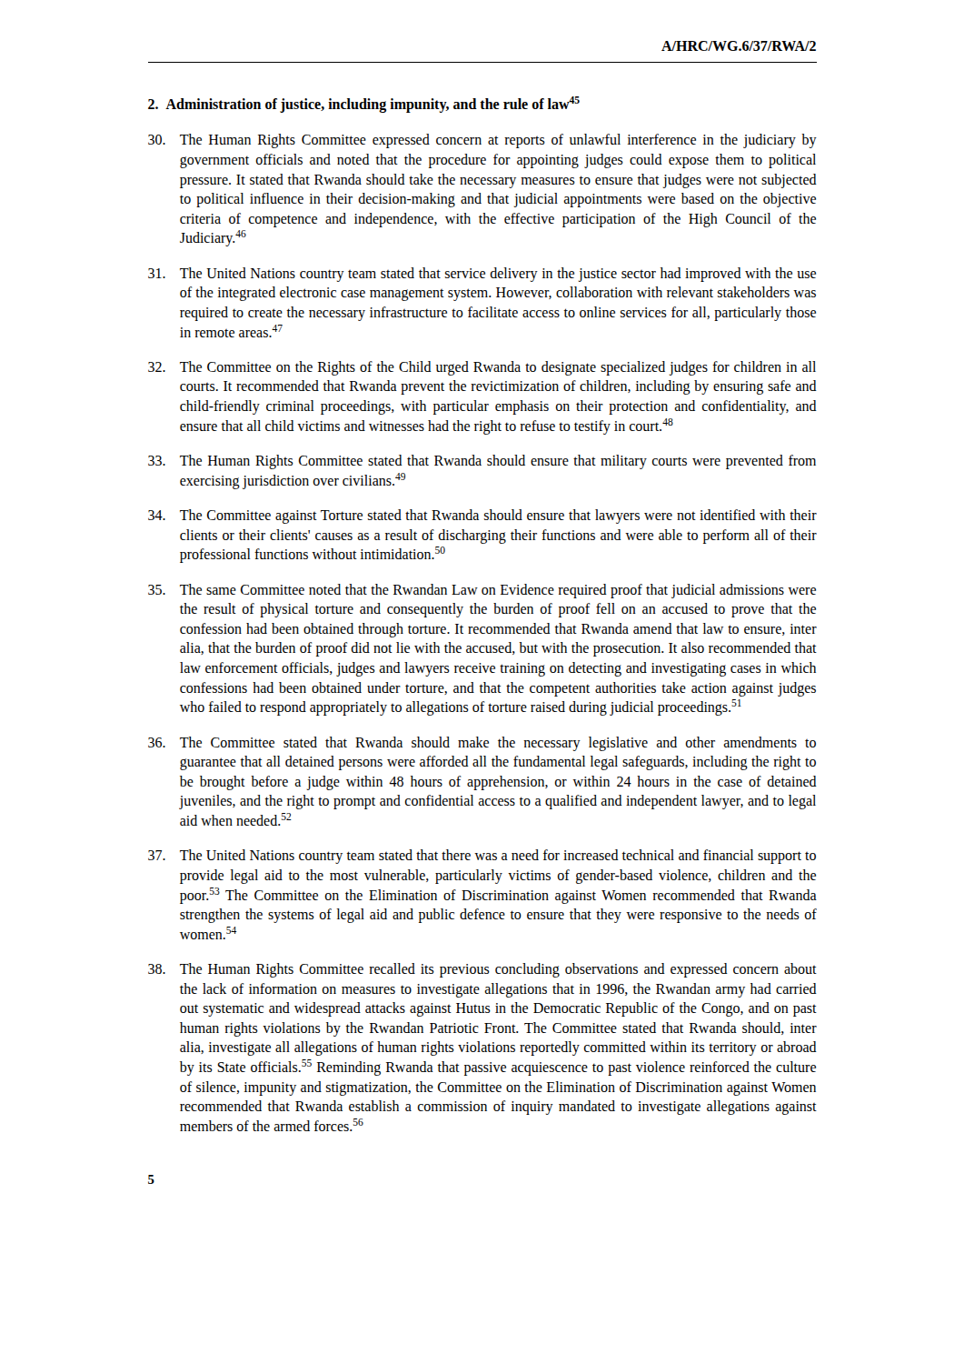A/HRC/WG.6/37/RWA/2
2. Administration of justice, including impunity, and the rule of law45
30. The Human Rights Committee expressed concern at reports of unlawful interference in the judiciary by government officials and noted that the procedure for appointing judges could expose them to political pressure. It stated that Rwanda should take the necessary measures to ensure that judges were not subjected to political influence in their decision-making and that judicial appointments were based on the objective criteria of competence and independence, with the effective participation of the High Council of the Judiciary.46
31. The United Nations country team stated that service delivery in the justice sector had improved with the use of the integrated electronic case management system. However, collaboration with relevant stakeholders was required to create the necessary infrastructure to facilitate access to online services for all, particularly those in remote areas.47
32. The Committee on the Rights of the Child urged Rwanda to designate specialized judges for children in all courts. It recommended that Rwanda prevent the revictimization of children, including by ensuring safe and child-friendly criminal proceedings, with particular emphasis on their protection and confidentiality, and ensure that all child victims and witnesses had the right to refuse to testify in court.48
33. The Human Rights Committee stated that Rwanda should ensure that military courts were prevented from exercising jurisdiction over civilians.49
34. The Committee against Torture stated that Rwanda should ensure that lawyers were not identified with their clients or their clients' causes as a result of discharging their functions and were able to perform all of their professional functions without intimidation.50
35. The same Committee noted that the Rwandan Law on Evidence required proof that judicial admissions were the result of physical torture and consequently the burden of proof fell on an accused to prove that the confession had been obtained through torture. It recommended that Rwanda amend that law to ensure, inter alia, that the burden of proof did not lie with the accused, but with the prosecution. It also recommended that law enforcement officials, judges and lawyers receive training on detecting and investigating cases in which confessions had been obtained under torture, and that the competent authorities take action against judges who failed to respond appropriately to allegations of torture raised during judicial proceedings.51
36. The Committee stated that Rwanda should make the necessary legislative and other amendments to guarantee that all detained persons were afforded all the fundamental legal safeguards, including the right to be brought before a judge within 48 hours of apprehension, or within 24 hours in the case of detained juveniles, and the right to prompt and confidential access to a qualified and independent lawyer, and to legal aid when needed.52
37. The United Nations country team stated that there was a need for increased technical and financial support to provide legal aid to the most vulnerable, particularly victims of gender-based violence, children and the poor.53 The Committee on the Elimination of Discrimination against Women recommended that Rwanda strengthen the systems of legal aid and public defence to ensure that they were responsive to the needs of women.54
38. The Human Rights Committee recalled its previous concluding observations and expressed concern about the lack of information on measures to investigate allegations that in 1996, the Rwandan army had carried out systematic and widespread attacks against Hutus in the Democratic Republic of the Congo, and on past human rights violations by the Rwandan Patriotic Front. The Committee stated that Rwanda should, inter alia, investigate all allegations of human rights violations reportedly committed within its territory or abroad by its State officials.55 Reminding Rwanda that passive acquiescence to past violence reinforced the culture of silence, impunity and stigmatization, the Committee on the Elimination of Discrimination against Women recommended that Rwanda establish a commission of inquiry mandated to investigate allegations against members of the armed forces.56
5